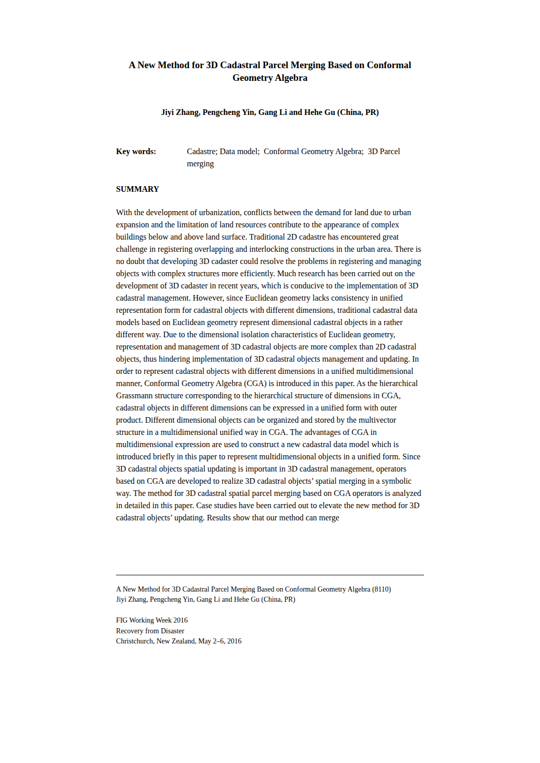A New Method for 3D Cadastral Parcel Merging Based on Conformal Geometry Algebra
Jiyi Zhang, Pengcheng Yin, Gang Li and Hehe Gu (China, PR)
Key words: Cadastre; Data model; Conformal Geometry Algebra; 3D Parcel merging
SUMMARY
With the development of urbanization, conflicts between the demand for land due to urban expansion and the limitation of land resources contribute to the appearance of complex buildings below and above land surface. Traditional 2D cadastre has encountered great challenge in registering overlapping and interlocking constructions in the urban area. There is no doubt that developing 3D cadaster could resolve the problems in registering and managing objects with complex structures more efficiently. Much research has been carried out on the development of 3D cadaster in recent years, which is conducive to the implementation of 3D cadastral management. However, since Euclidean geometry lacks consistency in unified representation form for cadastral objects with different dimensions, traditional cadastral data models based on Euclidean geometry represent dimensional cadastral objects in a rather different way. Due to the dimensional isolation characteristics of Euclidean geometry, representation and management of 3D cadastral objects are more complex than 2D cadastral objects, thus hindering implementation of 3D cadastral objects management and updating. In order to represent cadastral objects with different dimensions in a unified multidimensional manner, Conformal Geometry Algebra (CGA) is introduced in this paper. As the hierarchical Grassmann structure corresponding to the hierarchical structure of dimensions in CGA, cadastral objects in different dimensions can be expressed in a unified form with outer product. Different dimensional objects can be organized and stored by the multivector structure in a multidimensional unified way in CGA. The advantages of CGA in multidimensional expression are used to construct a new cadastral data model which is introduced briefly in this paper to represent multidimensional objects in a unified form. Since 3D cadastral objects spatial updating is important in 3D cadastral management, operators based on CGA are developed to realize 3D cadastral objects’ spatial merging in a symbolic way. The method for 3D cadastral spatial parcel merging based on CGA operators is analyzed in detailed in this paper. Case studies have been carried out to elevate the new method for 3D cadastral objects’ updating. Results show that our method can merge
A New Method for 3D Cadastral Parcel Merging Based on Conformal Geometry Algebra (8110)
Jiyi Zhang, Pengcheng Yin, Gang Li and Hehe Gu (China, PR)
FIG Working Week 2016
Recovery from Disaster
Christchurch, New Zealand, May 2–6, 2016